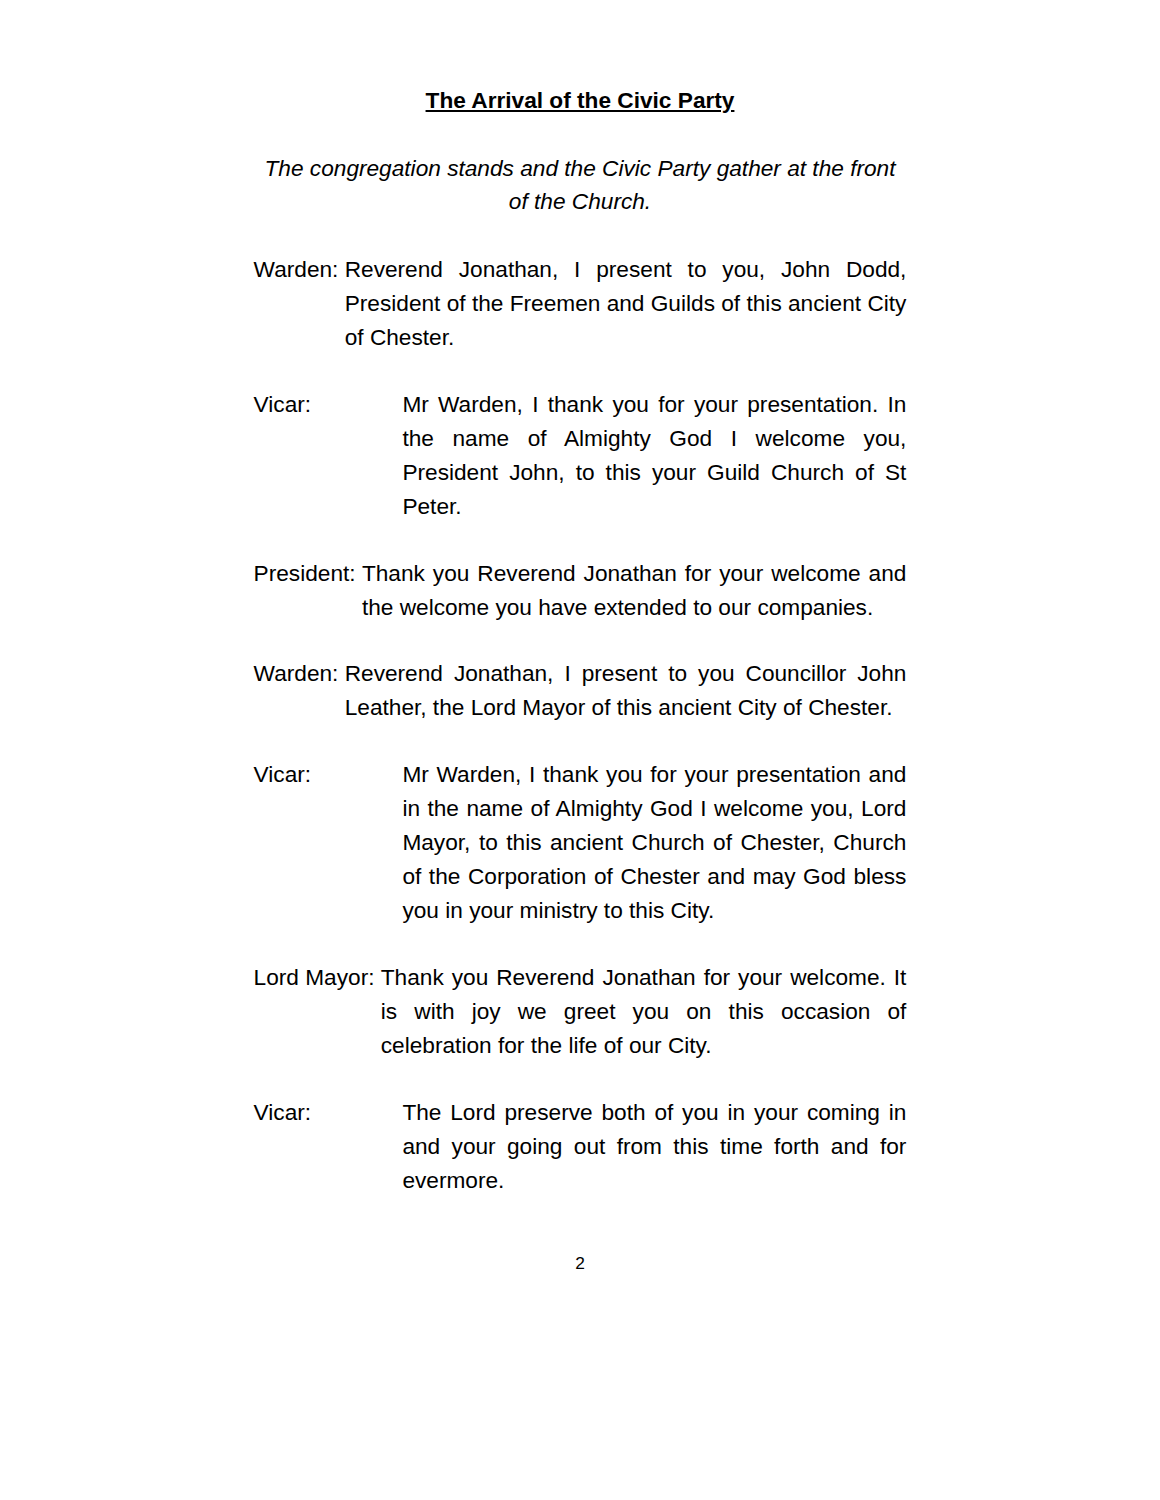The Arrival of the Civic Party
The congregation stands and the Civic Party gather at the front of the Church.
Warden:
Reverend Jonathan, I present to you, John Dodd, President of the Freemen and Guilds of this ancient City of Chester.
Vicar:
Mr Warden, I thank you for your presentation. In the name of Almighty God I welcome you, President John, to this your Guild Church of St Peter.
President:
Thank you Reverend Jonathan for your welcome and the welcome you have extended to our companies.
Warden:
Reverend Jonathan, I present to you Councillor John Leather, the Lord Mayor of this ancient City of Chester.
Vicar:
Mr Warden, I thank you for your presentation and in the name of Almighty God I welcome you, Lord Mayor, to this ancient Church of Chester, Church of the Corporation of Chester and may God bless you in your ministry to this City.
Lord Mayor:
Thank you Reverend Jonathan for your welcome. It is with joy we greet you on this occasion of celebration for the life of our City.
Vicar:
The Lord preserve both of you in your coming in and your going out from this time forth and for evermore.
2